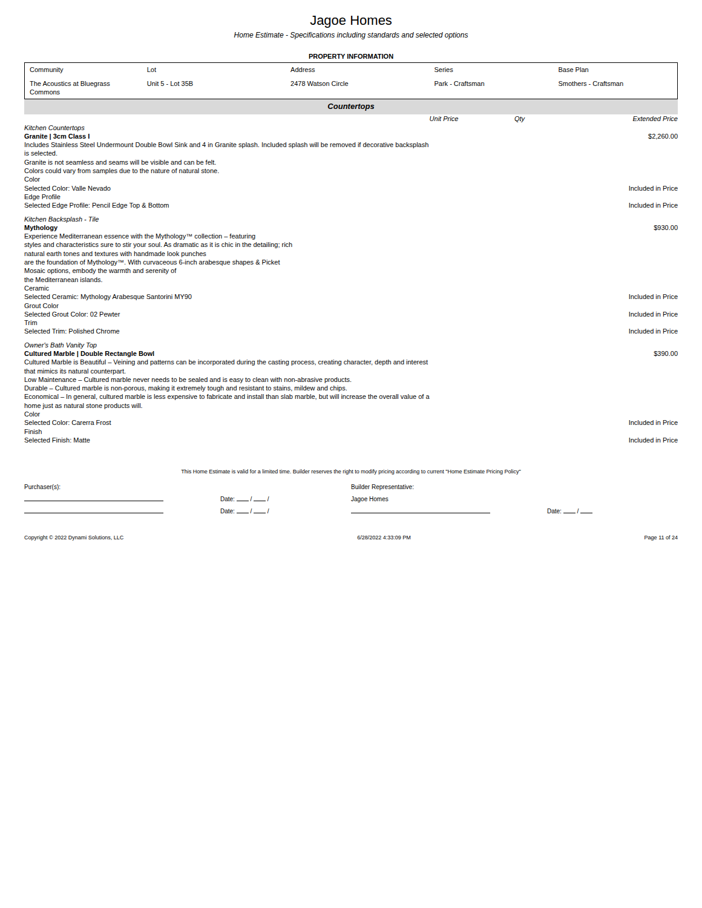Jagoe Homes
Home Estimate - Specifications including standards and selected options
PROPERTY INFORMATION
| Community | Lot | Address | Series | Base Plan |
| The Acoustics at Bluegrass Commons | Unit 5 - Lot 35B | 2478 Watson Circle | Park - Craftsman | Smothers - Craftsman |
Countertops
| | Unit Price | Qty | Extended Price |
| Kitchen Countertops | | | |
| Granite / 3cm Class I | | | $2,260.00 |
| Includes Stainless Steel Undermount Double Bowl Sink and 4 in Granite splash. Included splash will be removed if decorative backsplash is selected. | | | |
| Granite is not seamless and seams will be visible and can be felt. Colors could vary from samples due to the nature of natural stone. | | | |
| Color | | | |
| Selected Color: Valle Nevado | | | Included in Price |
| Edge Profile | | | |
| Selected Edge Profile: Pencil Edge Top & Bottom | | | Included in Price |
| Kitchen Backsplash - Tile | | | |
| Mythology | | | $930.00 |
| Experience Mediterranean essence with the Mythology™ collection – featuring styles and characteristics sure to stir your soul. As dramatic as it is chic in the detailing; rich natural earth tones and textures with handmade look punches are the foundation of Mythology™. With curvaceous 6-inch arabesque shapes & Picket Mosaic options, embody the warmth and serenity of the Mediterranean islands. | | | |
| Ceramic | | | |
| Selected Ceramic: Mythology Arabesque Santorini MY90 | | | Included in Price |
| Grout Color | | | |
| Selected Grout Color: 02 Pewter | | | Included in Price |
| Trim | | | |
| Selected Trim: Polished Chrome | | | Included in Price |
| Owner's Bath Vanity Top | | | |
| Cultured Marble / Double Rectangle Bowl | | | $390.00 |
| Cultured Marble is Beautiful – Veining and patterns can be incorporated during the casting process, creating character, depth and interest that mimics its natural counterpart. Low Maintenance – Cultured marble never needs to be sealed and is easy to clean with non-abrasive products. Durable – Cultured marble is non-porous, making it extremely tough and resistant to stains, mildew and chips. Economical – In general, cultured marble is less expensive to fabricate and install than slab marble, but will increase the overall value of a home just as natural stone products will. | | | |
| Color | | | |
| Selected Color: Carerra Frost | | | Included in Price |
| Finish | | | |
| Selected Finish: Matte | | | Included in Price |
This Home Estimate is valid for a limited time. Builder reserves the right to modify pricing according to current "Home Estimate Pricing Policy"
| Purchaser(s): | | Builder Representative: | |
| | Date: / / | Jagoe Homes | |
| | Date: / / | | Date: / |
Copyright © 2022 Dynami Solutions, LLC
6/28/2022 4:33:09 PM
Page 11 of 24